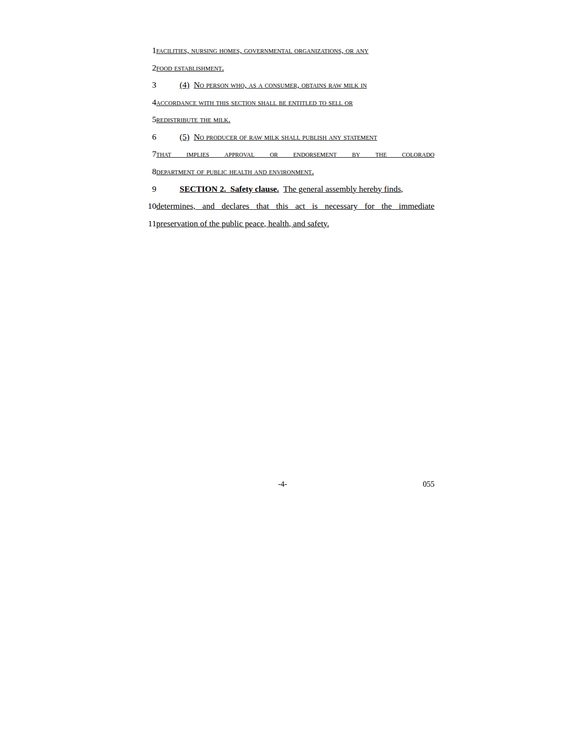| 1 | facilities, nursing homes, governmental organizations, or any |
| 2 | food establishment. |
| 3 | (4) No person who, as a consumer, obtains raw milk in |
| 4 | accordance with this section shall be entitled to sell or |
| 5 | redistribute the milk. |
| 6 | (5) No producer of raw milk shall publish any statement |
| 7 | that implies approval or endorsement by the colorado |
| 8 | department of public health and environment. |
| 9 | SECTION 2. Safety clause. The general assembly hereby finds, |
| 10 | determines, and declares that this act is necessary for the immediate |
| 11 | preservation of the public peace, health, and safety. |
-4-
055